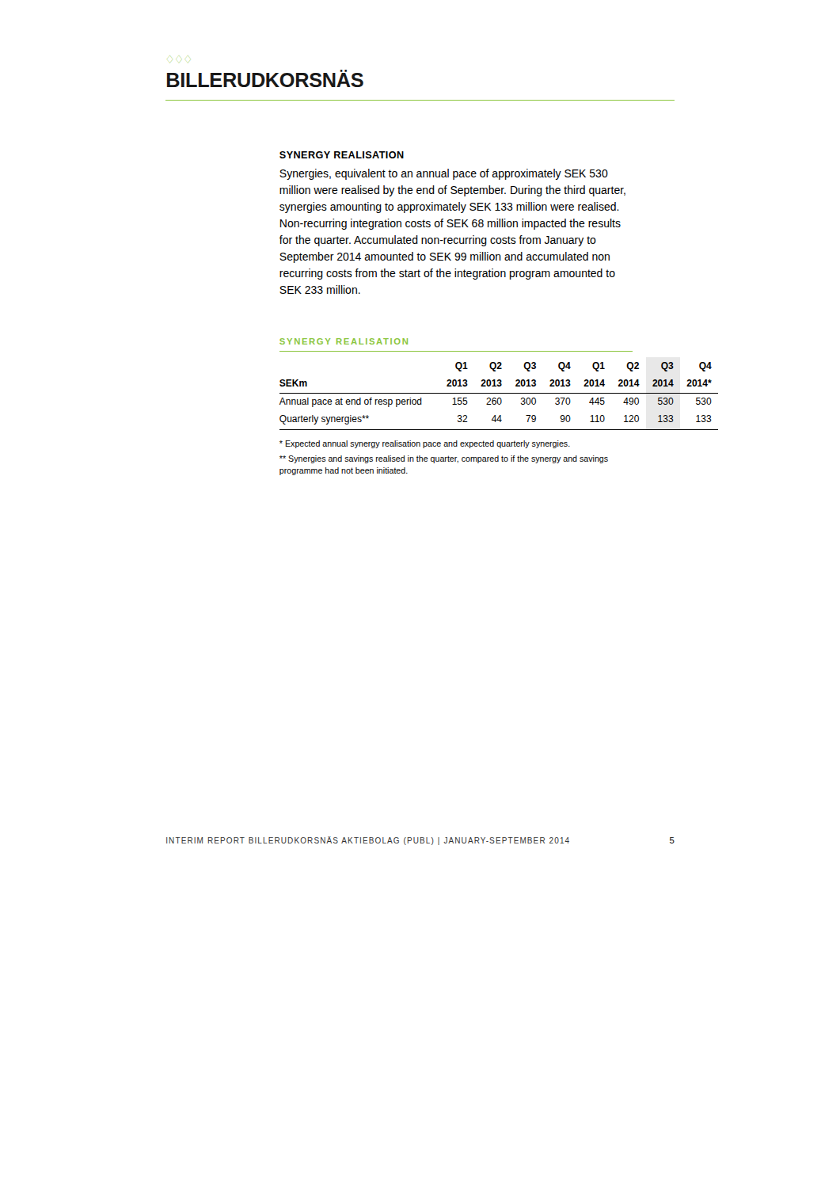♢♢♢
BILLERUDKORSNÄS
Synergy realisation
Synergies, equivalent to an annual pace of approximately SEK 530 million were realised by the end of September. During the third quarter, synergies amounting to approximately SEK 133 million were realised. Non-recurring integration costs of SEK 68 million impacted the results for the quarter. Accumulated non-recurring costs from January to September 2014 amounted to SEK 99 million and accumulated non recurring costs from the start of the integration program amounted to SEK 233 million.
Synergy realisation
| | Q1 | Q2 | Q3 | Q4 | Q1 | Q2 | Q3 | Q4 |
| --- | --- | --- | --- | --- | --- | --- | --- | --- |
| SEKm | 2013 | 2013 | 2013 | 2013 | 2014 | 2014 | 2014 | 2014* |
| Annual pace at end of resp period | 155 | 260 | 300 | 370 | 445 | 490 | 530 | 530 |
| Quarterly synergies** | 32 | 44 | 79 | 90 | 110 | 120 | 133 | 133 |
* Expected annual synergy realisation pace and expected quarterly synergies.
** Synergies and savings realised in the quarter, compared to if the synergy and savings programme had not been initiated.
INTERIM REPORT BILLERUDKORSNÄS AKTIEBOLAG (PUBL) | JANUARY-SEPTEMBER 2014
5